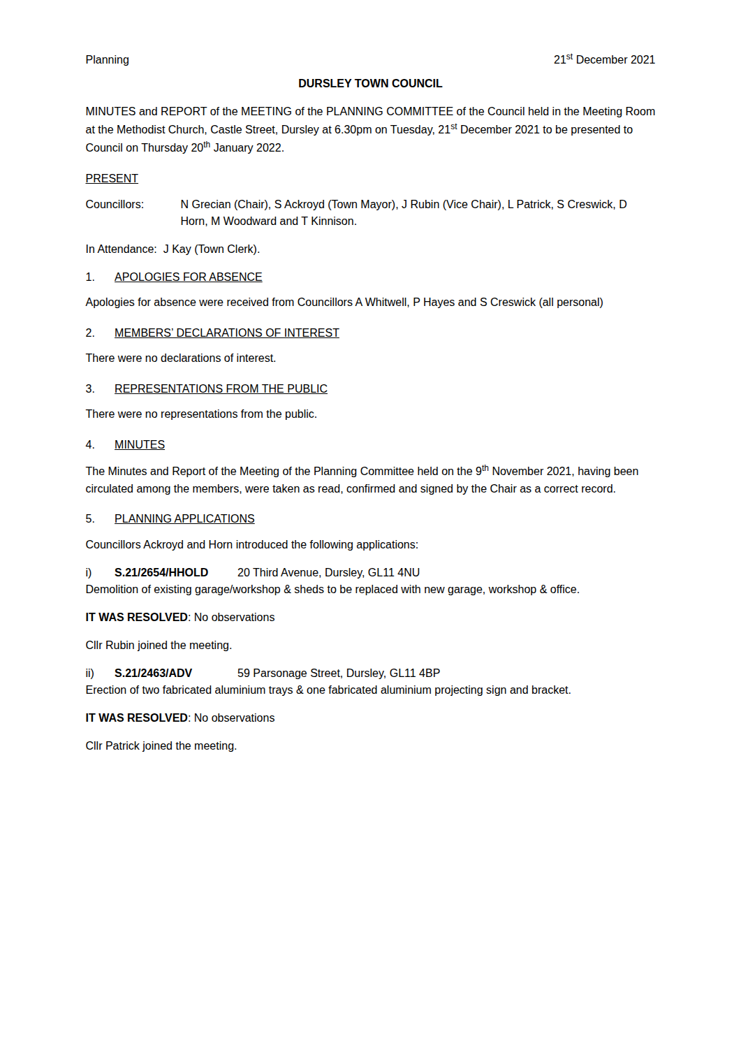Planning
21st December 2021
DURSLEY TOWN COUNCIL
MINUTES and REPORT of the MEETING of the PLANNING COMMITTEE of the Council held in the Meeting Room at the Methodist Church, Castle Street, Dursley at 6.30pm on Tuesday, 21st December 2021 to be presented to Council on Thursday 20th January 2022.
PRESENT
| Councillors: | N Grecian (Chair), S Ackroyd (Town Mayor), J Rubin (Vice Chair), L Patrick, S Creswick, D Horn, M Woodward and T Kinnison. |
In Attendance: J Kay (Town Clerk).
1. APOLOGIES FOR ABSENCE
Apologies for absence were received from Councillors A Whitwell, P Hayes and S Creswick (all personal)
2. MEMBERS’ DECLARATIONS OF INTEREST
There were no declarations of interest.
3. REPRESENTATIONS FROM THE PUBLIC
There were no representations from the public.
4. MINUTES
The Minutes and Report of the Meeting of the Planning Committee held on the 9th November 2021, having been circulated among the members, were taken as read, confirmed and signed by the Chair as a correct record.
5. PLANNING APPLICATIONS
Councillors Ackroyd and Horn introduced the following applications:
i) S.21/2654/HHOLD 20 Third Avenue, Dursley, GL11 4NU
Demolition of existing garage/workshop & sheds to be replaced with new garage, workshop & office.
IT WAS RESOLVED: No observations
Cllr Rubin joined the meeting.
ii) S.21/2463/ADV 59 Parsonage Street, Dursley, GL11 4BP
Erection of two fabricated aluminium trays & one fabricated aluminium projecting sign and bracket.
IT WAS RESOLVED: No observations
Cllr Patrick joined the meeting.